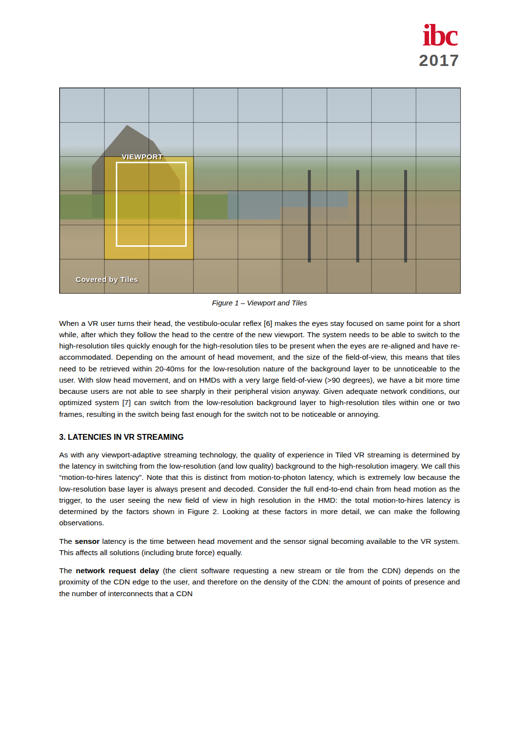ibc
2017
VIEWPORT
Covered by Tiles
Figure 1 – Viewport and Tiles
When a VR user turns their head, the vestibulo-ocular reflex [6] makes the eyes stay focused on same point for a short while, after which they follow the head to the centre of the new viewport. The system needs to be able to switch to the high-resolution tiles quickly enough for the high-resolution tiles to be present when the eyes are re-aligned and have re-accommodated. Depending on the amount of head movement, and the size of the field-of-view, this means that tiles need to be retrieved within 20-40ms for the low-resolution nature of the background layer to be unnoticeable to the user. With slow head movement, and on HMDs with a very large field-of-view (>90 degrees), we have a bit more time because users are not able to see sharply in their peripheral vision anyway. Given adequate network conditions, our optimized system [7] can switch from the low-resolution background layer to high-resolution tiles within one or two frames, resulting in the switch being fast enough for the switch not to be noticeable or annoying.
3. Latencies in VR Streaming
As with any viewport-adaptive streaming technology, the quality of experience in Tiled VR streaming is determined by the latency in switching from the low-resolution (and low quality) background to the high-resolution imagery. We call this “motion-to-hires latency”. Note that this is distinct from motion-to-photon latency, which is extremely low because the low-resolution base layer is always present and decoded. Consider the full end-to-end chain from head motion as the trigger, to the user seeing the new field of view in high resolution in the HMD: the total motion-to-hires latency is determined by the factors shown in Figure 2. Looking at these factors in more detail, we can make the following observations.
The sensor latency is the time between head movement and the sensor signal becoming available to the VR system. This affects all solutions (including brute force) equally.
The network request delay (the client software requesting a new stream or tile from the CDN) depends on the proximity of the CDN edge to the user, and therefore on the density of the CDN: the amount of points of presence and the number of interconnects that a CDN